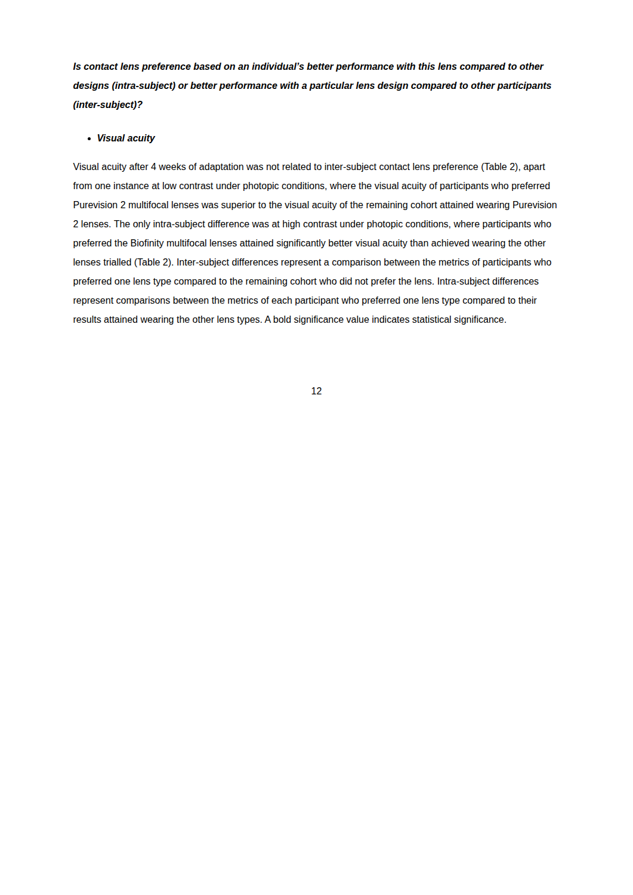Is contact lens preference based on an individual’s better performance with this lens compared to other designs (intra-subject) or better performance with a particular lens design compared to other participants (inter-subject)?
Visual acuity
Visual acuity after 4 weeks of adaptation was not related to inter-subject contact lens preference (Table 2), apart from one instance at low contrast under photopic conditions, where the visual acuity of participants who preferred Purevision 2 multifocal lenses was superior to the visual acuity of the remaining cohort attained wearing Purevision 2 lenses. The only intra-subject difference was at high contrast under photopic conditions, where participants who preferred the Biofinity multifocal lenses attained significantly better visual acuity than achieved wearing the other lenses trialled (Table 2). Inter-subject differences represent a comparison between the metrics of participants who preferred one lens type compared to the remaining cohort who did not prefer the lens. Intra-subject differences represent comparisons between the metrics of each participant who preferred one lens type compared to their results attained wearing the other lens types. A bold significance value indicates statistical significance.
12